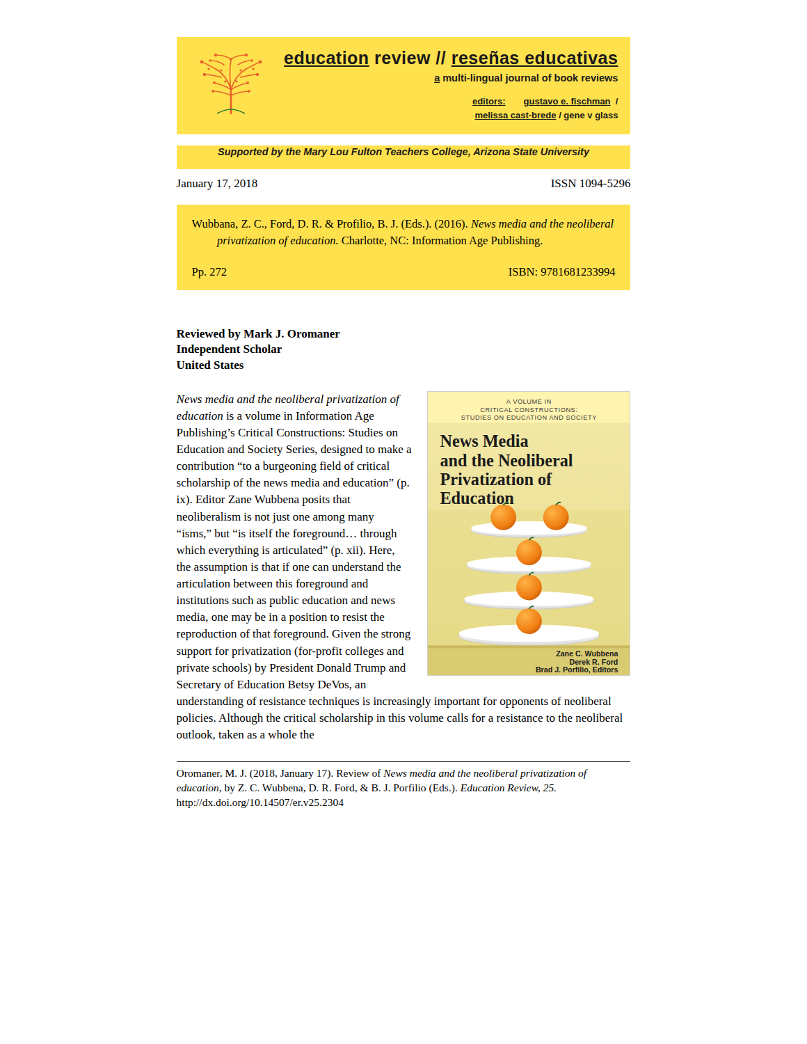education review // reseñas educativas
a multi-lingual journal of book reviews
editors: gustavo e. fischman /
melissa cast-brede / gene v glass
Supported by the Mary Lou Fulton Teachers College, Arizona State University
January 17, 2018 ISSN 1094-5296
Wubbana, Z. C., Ford, D. R. & Profilio, B. J. (Eds.). (2016). News media and the neoliberal privatization of education. Charlotte, NC: Information Age Publishing.
Pp. 272 ISBN: 9781681233994
Reviewed by Mark J. Oromaner
Independent Scholar
United States
A VOLUME IN CRITICAL CONSTRUCTIONS: STUDIES ON EDUCATION AND SOCIETY News Media and the Neoliberal Privatization of Education Zane C. Wubbena Derek R. Ford Brad J. Porfilio, Editors
News media and the neoliberal privatization of education is a volume in Information Age Publishing’s Critical Constructions: Studies on Education and Society Series, designed to make a contribution “to a burgeoning field of critical scholarship of the news media and education” (p. ix). Editor Zane Wubbena posits that neoliberalism is not just one among many “isms,” but “is itself the foreground… through which everything is articulated” (p. xii). Here, the assumption is that if one can understand the articulation between this foreground and institutions such as public education and news media, one may be in a position to resist the reproduction of that foreground. Given the strong support for privatization (for-profit colleges and private schools) by President Donald Trump and Secretary of Education Betsy DeVos, an understanding of resistance techniques is increasingly important for opponents of neoliberal policies. Although the critical scholarship in this volume calls for a resistance to the neoliberal outlook, taken as a whole the
Oromaner, M. J. (2018, January 17). Review of News media and the neoliberal privatization of education, by Z. C. Wubbena, D. R. Ford, & B. J. Porfilio (Eds.). Education Review, 25. http://dx.doi.org/10.14507/er.v25.2304